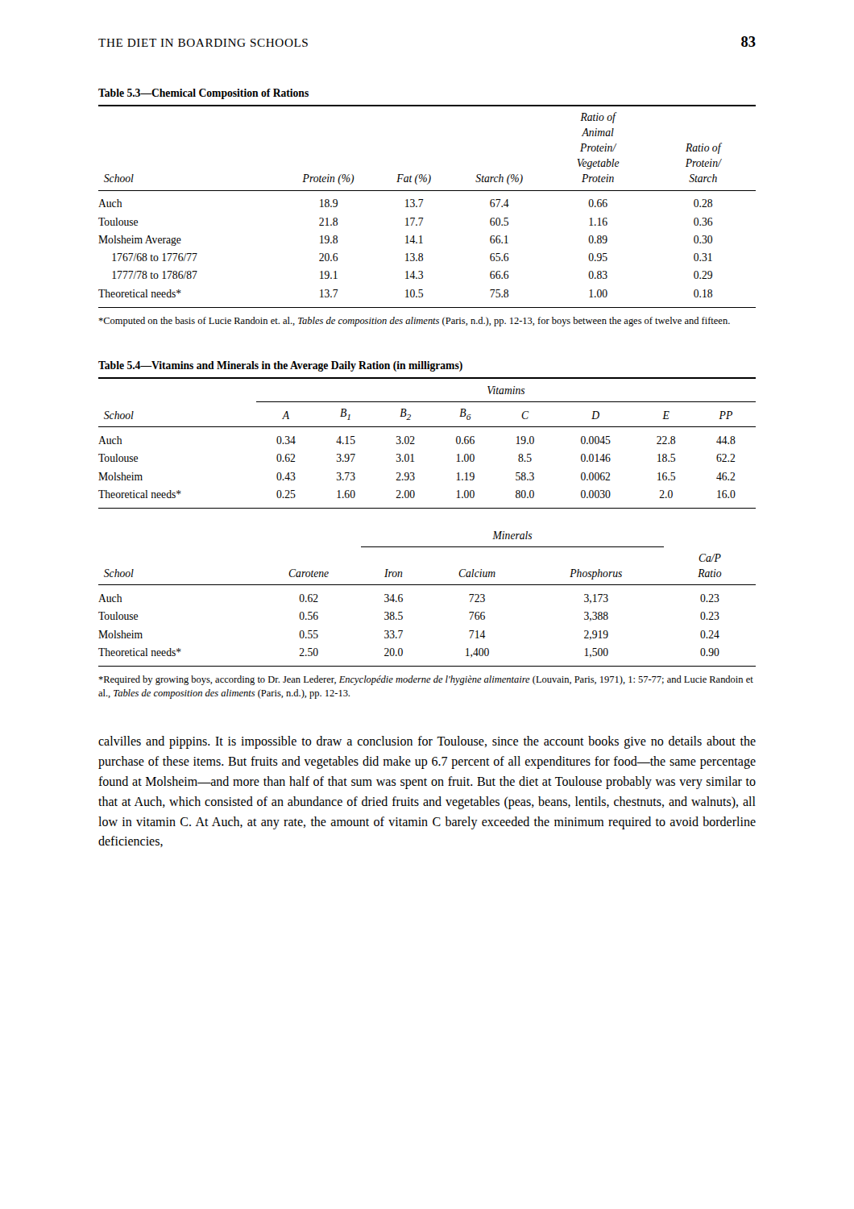THE DIET IN BOARDING SCHOOLS 83
Table 5.3—Chemical Composition of Rations
| School | Protein (%) | Fat (%) | Starch (%) | Ratio of Animal Protein/ Vegetable Protein | Ratio of Protein/ Starch |
| --- | --- | --- | --- | --- | --- |
| Auch | 18.9 | 13.7 | 67.4 | 0.66 | 0.28 |
| Toulouse | 21.8 | 17.7 | 60.5 | 1.16 | 0.36 |
| Molsheim Average | 19.8 | 14.1 | 66.1 | 0.89 | 0.30 |
| 1767/68 to 1776/77 | 20.6 | 13.8 | 65.6 | 0.95 | 0.31 |
| 1777/78 to 1786/87 | 19.1 | 14.3 | 66.6 | 0.83 | 0.29 |
| Theoretical needs* | 13.7 | 10.5 | 75.8 | 1.00 | 0.18 |
*Computed on the basis of Lucie Randoin et. al., Tables de composition des aliments (Paris, n.d.), pp. 12-13, for boys between the ages of twelve and fifteen.
Table 5.4—Vitamins and Minerals in the Average Daily Ration (in milligrams)
| | Vitamins |
| --- | --- |
| School | A | B 1 | B 2 | B 6 | C | D | E | PP |
| Auch | 0.34 | 4.15 | 3.02 | 0.66 | 19.0 | 0.0045 | 22.8 | 44.8 |
| Toulouse | 0.62 | 3.97 | 3.01 | 1.00 | 8.5 | 0.0146 | 18.5 | 62.2 |
| Molsheim | 0.43 | 3.73 | 2.93 | 1.19 | 58.3 | 0.0062 | 16.5 | 46.2 |
| Theoretical needs* | 0.25 | 1.60 | 2.00 | 1.00 | 80.0 | 0.0030 | 2.0 | 16.0 |
| | | Minerals | |
| --- | --- | --- | --- |
| School | Carotene | Iron | Calcium | Phosphorus | Ca/P Ratio |
| Auch | 0.62 | 34.6 | 723 | 3,173 | 0.23 |
| Toulouse | 0.56 | 38.5 | 766 | 3,388 | 0.23 |
| Molsheim | 0.55 | 33.7 | 714 | 2,919 | 0.24 |
| Theoretical needs* | 2.50 | 20.0 | 1,400 | 1,500 | 0.90 |
*Required by growing boys, according to Dr. Jean Lederer, Encyclopédie moderne de l'hygiène alimentaire (Louvain, Paris, 1971), 1: 57-77; and Lucie Randoin et al., Tables de composition des aliments (Paris, n.d.), pp. 12-13.
calvilles and pippins. It is impossible to draw a conclusion for Toulouse, since the account books give no details about the purchase of these items. But fruits and vegetables did make up 6.7 percent of all expenditures for food—the same percentage found at Molsheim—and more than half of that sum was spent on fruit. But the diet at Toulouse probably was very similar to that at Auch, which consisted of an abundance of dried fruits and vegetables (peas, beans, lentils, chestnuts, and walnuts), all low in vitamin C. At Auch, at any rate, the amount of vitamin C barely exceeded the minimum required to avoid borderline deficiencies,